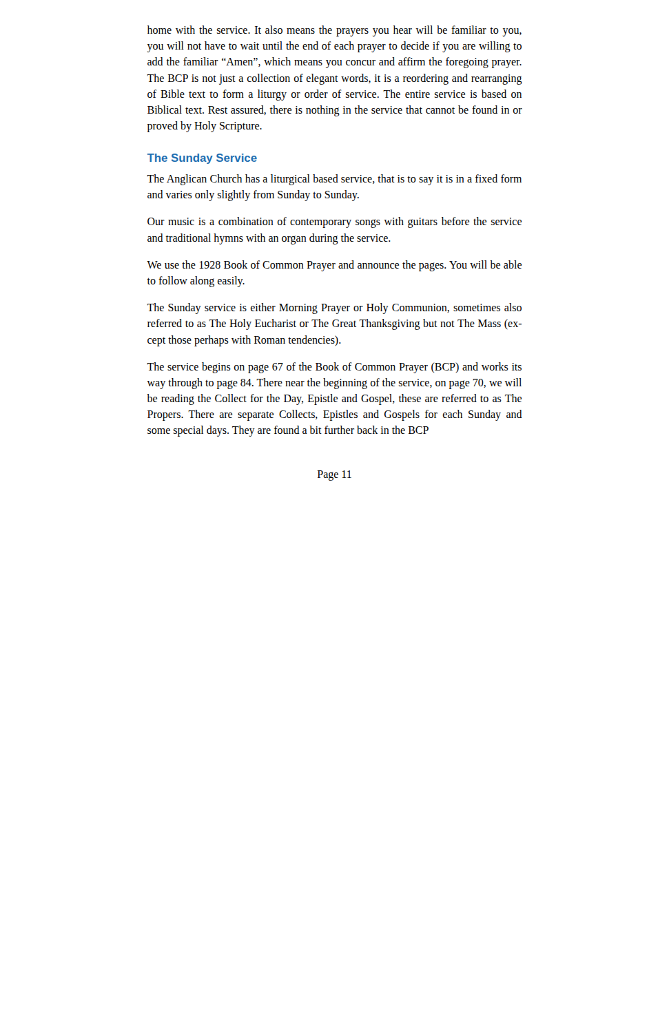home with the service. It also means the prayers you hear will be familiar to you, you will not have to wait until the end of each prayer to decide if you are willing to add the familiar “Amen”, which means you concur and affirm the foregoing prayer. The BCP is not just a collection of elegant words, it is a reordering and rearranging of Bible text to form a liturgy or order of service. The entire service is based on Biblical text. Rest assured, there is nothing in the service that cannot be found in or proved by Holy Scripture.
The Sunday Service
The Anglican Church has a liturgical based service, that is to say it is in a fixed form and varies only slightly from Sunday to Sunday.
Our music is a combination of contemporary songs with guitars before the service and traditional hymns with an organ during the service.
We use the 1928 Book of Common Prayer and announce the pages. You will be able to follow along easily.
The Sunday service is either Morning Prayer or Holy Communion, sometimes also referred to as The Holy Eucharist or The Great Thanksgiving but not The Mass (except those perhaps with Roman tendencies).
The service begins on page 67 of the Book of Common Prayer (BCP) and works its way through to page 84. There near the beginning of the service, on page 70, we will be reading the Collect for the Day, Epistle and Gospel, these are referred to as The Propers. There are separate Collects, Epistles and Gospels for each Sunday and some special days. They are found a bit further back in the BCP
Page 11